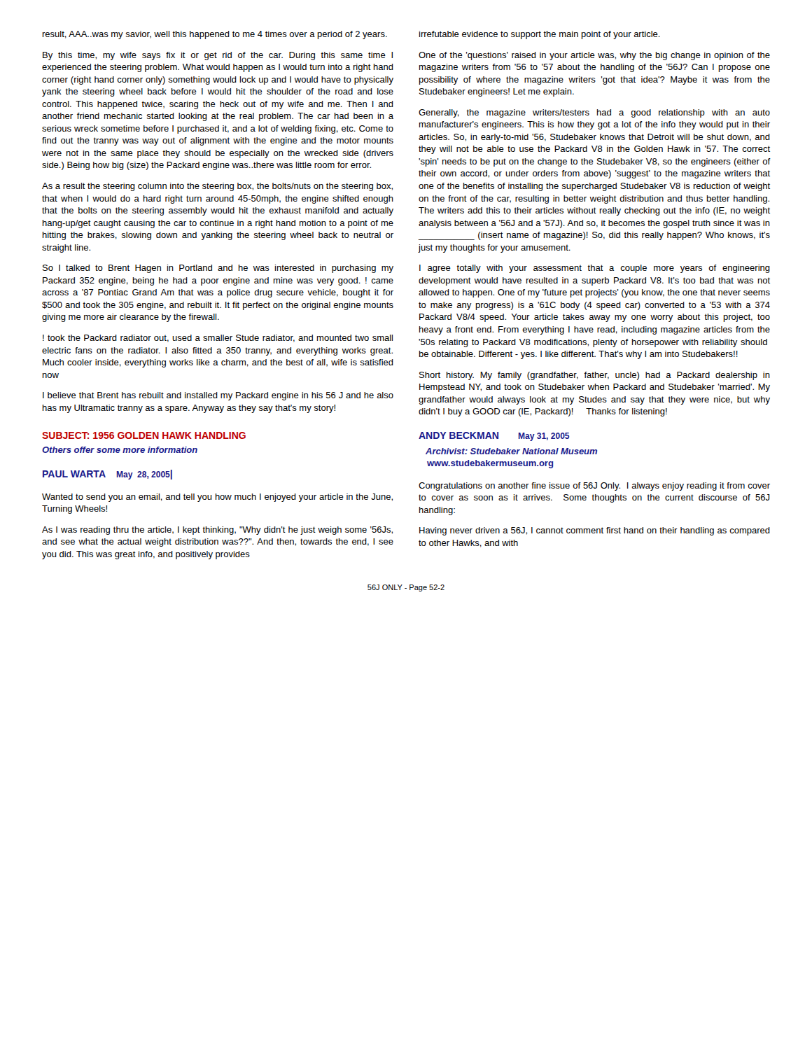result, AAA..was my savior, well this happened to me 4 times over a period of 2 years.
By this time, my wife says fix it or get rid of the car. During this same time I experienced the steering problem. What would happen as I would turn into a right hand corner (right hand corner only) something would lock up and I would have to physically yank the steering wheel back before I would hit the shoulder of the road and lose control. This happened twice, scaring the heck out of my wife and me. Then I and another friend mechanic started looking at the real problem. The car had been in a serious wreck sometime before I purchased it, and a lot of welding fixing, etc. Come to find out the tranny was way out of alignment with the engine and the motor mounts were not in the same place they should be especially on the wrecked side (drivers side.) Being how big (size) the Packard engine was..there was little room for error.
As a result the steering column into the steering box, the bolts/nuts on the steering box, that when I would do a hard right turn around 45-50mph, the engine shifted enough that the bolts on the steering assembly would hit the exhaust manifold and actually hang-up/get caught causing the car to continue in a right hand motion to a point of me hitting the brakes, slowing down and yanking the steering wheel back to neutral or straight line.
So I talked to Brent Hagen in Portland and he was interested in purchasing my Packard 352 engine, being he had a poor engine and mine was very good. ! came across a '87 Pontiac Grand Am that was a police drug secure vehicle, bought it for $500 and took the 305 engine, and rebuilt it. It fit perfect on the original engine mounts giving me more air clearance by the firewall.
! took the Packard radiator out, used a smaller Stude radiator, and mounted two small electric fans on the radiator. I also fitted a 350 tranny, and everything works great. Much cooler inside, everything works like a charm, and the best of all, wife is satisfied now
I believe that Brent has rebuilt and installed my Packard engine in his 56 J and he also has my Ultramatic tranny as a spare. Anyway as they say that's my story!
SUBJECT: 1956 GOLDEN HAWK HANDLING
Others offer some more information
PAUL WARTA May 28, 2005|
Wanted to send you an email, and tell you how much I enjoyed your article in the June, Turning Wheels!
As I was reading thru the article, I kept thinking, "Why didn't he just weigh some '56Js, and see what the actual weight distribution was??". And then, towards the end, I see you did. This was great info, and positively provides
irrefutable evidence to support the main point of your article.
One of the 'questions' raised in your article was, why the big change in opinion of the magazine writers from '56 to '57 about the handling of the '56J? Can I propose one possibility of where the magazine writers 'got that idea'? Maybe it was from the Studebaker engineers! Let me explain.
Generally, the magazine writers/testers had a good relationship with an auto manufacturer's engineers. This is how they got a lot of the info they would put in their articles. So, in early-to-mid '56, Studebaker knows that Detroit will be shut down, and they will not be able to use the Packard V8 in the Golden Hawk in '57. The correct 'spin' needs to be put on the change to the Studebaker V8, so the engineers (either of their own accord, or under orders from above) 'suggest' to the magazine writers that one of the benefits of installing the supercharged Studebaker V8 is reduction of weight on the front of the car, resulting in better weight distribution and thus better handling. The writers add this to their articles without really checking out the info (IE, no weight analysis between a '56J and a '57J). And so, it becomes the gospel truth since it was in ___________ (insert name of magazine)! So, did this really happen? Who knows, it's just my thoughts for your amusement.
I agree totally with your assessment that a couple more years of engineering development would have resulted in a superb Packard V8. It's too bad that was not allowed to happen. One of my 'future pet projects' (you know, the one that never seems to make any progress) is a '61C body (4 speed car) converted to a '53 with a 374 Packard V8/4 speed. Your article takes away my one worry about this project, too heavy a front end. From everything I have read, including magazine articles from the '50s relating to Packard V8 modifications, plenty of horsepower with reliability should be obtainable. Different - yes. I like different. That's why I am into Studebakers!!
Short history. My family (grandfather, father, uncle) had a Packard dealership in Hempstead NY, and took on Studebaker when Packard and Studebaker 'married'. My grandfather would always look at my Studes and say that they were nice, but why didn't I buy a GOOD car (IE, Packard)! Thanks for listening!
ANDY BECKMAN May 31, 2005
Archivist: Studebaker National Museum
www.studebakermuseum.org
Congratulations on another fine issue of 56J Only. I always enjoy reading it from cover to cover as soon as it arrives. Some thoughts on the current discourse of 56J handling:
Having never driven a 56J, I cannot comment first hand on their handling as compared to other Hawks, and with
56J ONLY - Page 52-2